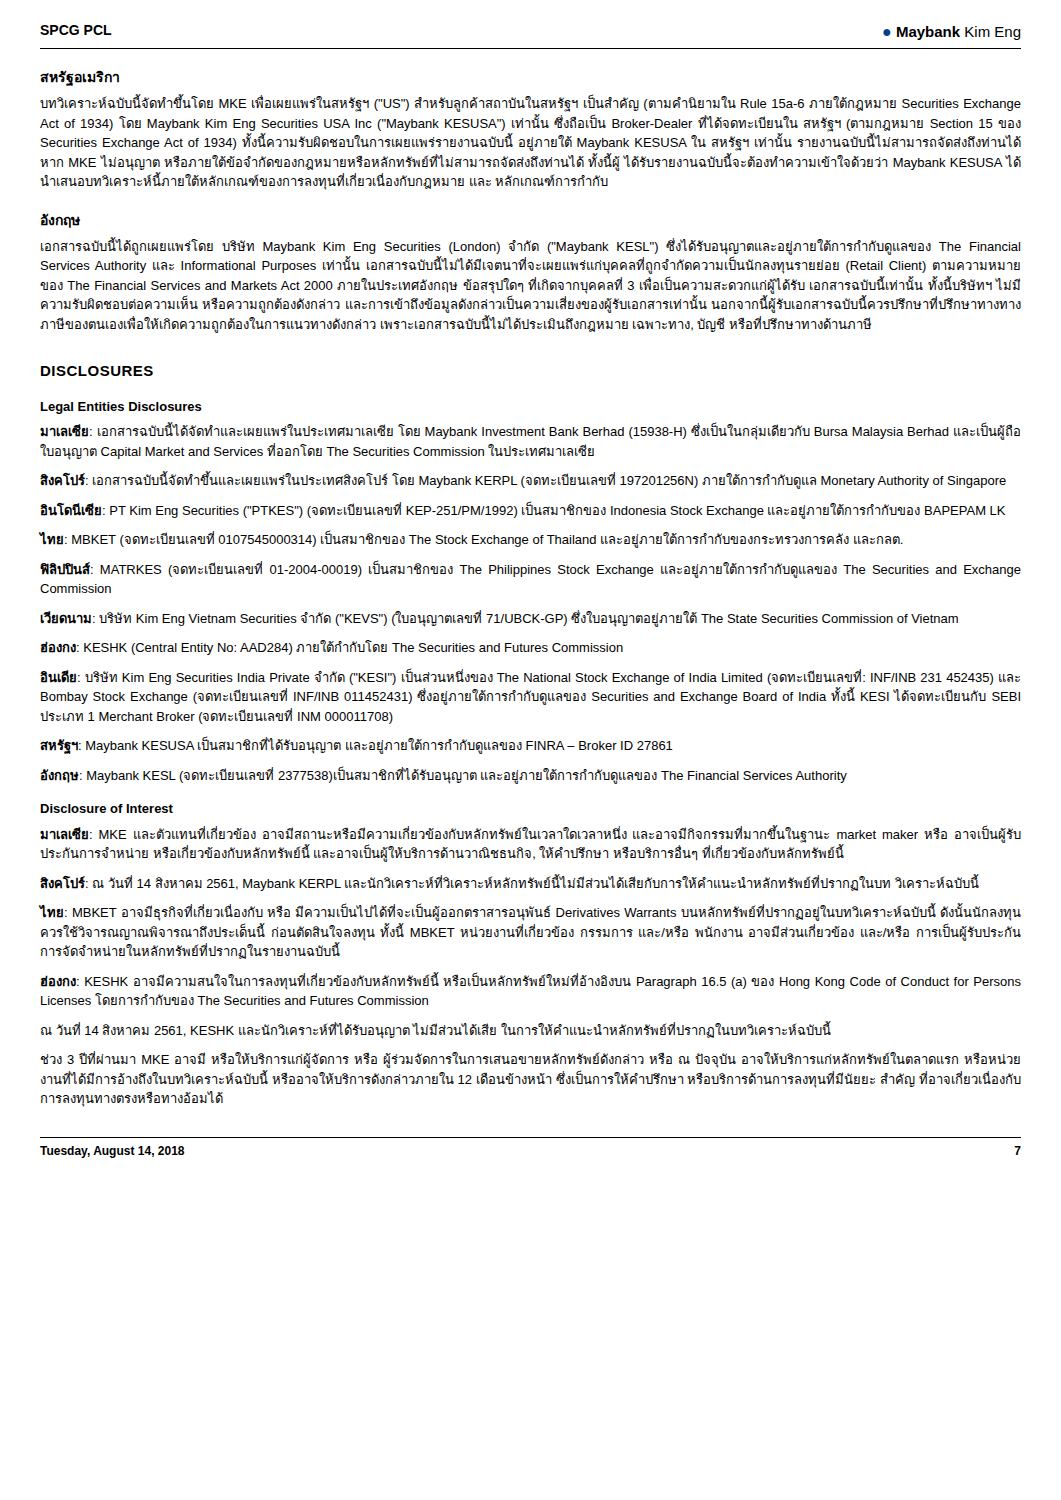SPCG PCL
● Maybank Kim Eng
สหรัฐอเมริกา
บทวิเคราะห์ฉบับนี้จัดทำขึ้นโดย MKE เพื่อเผยแพร่ในสหรัฐฯ ("US") สำหรับลูกค้าสถาบันในสหรัฐฯ เป็นสำคัญ (ตามคำนิยามใน Rule 15a-6 ภายใต้กฎหมาย Securities Exchange Act of 1934) โดย Maybank Kim Eng Securities USA Inc ("Maybank KESUSA") เท่านั้น ซึ่งถือเป็น Broker-Dealer ที่ได้จดทะเบียนใน สหรัฐฯ (ตามกฎหมาย Section 15 ของ Securities Exchange Act of 1934) ทั้งนี้ความรับผิดชอบในการเผยแพร่รายงานฉบับนี้ อยู่ภายใต้ Maybank KESUSA ใน สหรัฐฯ เท่านั้น รายงานฉบับนี้ไม่สามารถจัดส่งถึงท่านได้ หาก MKE ไม่อนุญาต หรือภายใต้ข้อจำกัดของกฎหมายหรือหลักทรัพย์ที่ไม่สามารถจัดส่งถึงท่านได้ ทั้งนี้ผู้ ได้รับรายงานฉบับนี้จะต้องทำความเข้าใจด้วยว่า Maybank KESUSA ได้นำเสนอบทวิเคราะห์นี้ภายใต้หลักเกณฑ์ของการลงทุนที่เกี่ยวเนื่องกับกฎหมาย และ หลักเกณฑ์การกำกับ
อังกฤษ
เอกสารฉบับนี้ได้ถูกเผยแพร่โดย บริษัท Maybank Kim Eng Securities (London) จำกัด ("Maybank KESL") ซึ่งได้รับอนุญาตและอยู่ภายใต้การกำกับดูแลของ The Financial Services Authority และ Informational Purposes เท่านั้น เอกสารฉบับนี้ไม่ได้มีเจตนาที่จะเผยแพร่แก่บุคคลที่ถูกจำกัดความเป็นนักลงทุนรายย่อย (Retail Client) ตามความหมายของ The Financial Services and Markets Act 2000 ภายในประเทศอังกฤษ ข้อสรุปใดๆ ที่เกิดจากบุคคลที่ 3 เพื่อเป็นความสะดวกแก่ผู้ได้รับ เอกสารฉบับนี้เท่านั้น ทั้งนี้บริษัทฯ ไม่มีความรับผิดชอบต่อความเห็น หรือความถูกต้องดังกล่าว และการเข้าถึงข้อมูลดังกล่าวเป็นความเสี่ยงของผู้รับเอกสารเท่านั้น นอกจากนี้ผู้รับเอกสารฉบับนี้ควรปรึกษาที่ปรึกษาทางทางภาษีของตนเองเพื่อให้เกิดความถูกต้องในการแนวทางดังกล่าว เพราะเอกสารฉบับนี้ไม่ได้ประเมินถึงกฎหมาย เฉพาะทาง, บัญชี หรือที่ปรึกษาทางด้านภาษี
DISCLOSURES
Legal Entities Disclosures
มาเลเซีย: เอกสารฉบับนี้ได้จัดทำและเผยแพร่ในประเทศมาเลเซีย โดย Maybank Investment Bank Berhad (15938-H) ซึ่งเป็นในกลุ่มเดียวกับ Bursa Malaysia Berhad และเป็นผู้ถือใบอนุญาต Capital Market and Services ที่ออกโดย The Securities Commission ในประเทศมาเลเซีย
สิงคโปร์: เอกสารฉบับนี้จัดทำขึ้นและเผยแพร่ในประเทศสิงคโปร์ โดย Maybank KERPL (จดทะเบียนเลขที่ 197201256N) ภายใต้การกำกับดูแล Monetary Authority of Singapore
อินโดนีเซีย: PT Kim Eng Securities ("PTKES") (จดทะเบียนเลขที่ KEP-251/PM/1992) เป็นสมาชิกของ Indonesia Stock Exchange และอยู่ภายใต้การกำกับของ BAPEPAM LK
ไทย: MBKET (จดทะเบียนเลขที่ 0107545000314) เป็นสมาชิกของ The Stock Exchange of Thailand และอยู่ภายใต้การกำกับของกระทรวงการคลัง และกลต.
ฟิลิปปินส์: MATRKES (จดทะเบียนเลขที่ 01-2004-00019) เป็นสมาชิกของ The Philippines Stock Exchange และอยู่ภายใต้การกำกับดูแลของ The Securities and Exchange Commission
เวียดนาม: บริษัท Kim Eng Vietnam Securities จำกัด ("KEVS") (ใบอนุญาตเลขที่ 71/UBCK-GP) ซึ่งใบอนุญาตอยู่ภายใต้ The State Securities Commission of Vietnam
ฮ่องกง: KESHK (Central Entity No: AAD284) ภายใต้กำกับโดย The Securities and Futures Commission
อินเดีย: บริษัท Kim Eng Securities India Private จำกัด ("KESI") เป็นส่วนหนึ่งของ The National Stock Exchange of India Limited (จดทะเบียนเลขที่: INF/INB 231 452435) และ Bombay Stock Exchange (จดทะเบียนเลขที่ INF/INB 011452431) ซึ่งอยู่ภายใต้การกำกับดูแลของ Securities and Exchange Board of India ทั้งนี้ KESI ได้จดทะเบียนกับ SEBI ประเภท 1 Merchant Broker (จดทะเบียนเลขที่ INM 000011708)
สหรัฐฯ: Maybank KESUSA เป็นสมาชิกที่ได้รับอนุญาต และอยู่ภายใต้การกำกับดูแลของ FINRA – Broker ID 27861
อังกฤษ: Maybank KESL (จดทะเบียนเลขที่ 2377538)เป็นสมาชิกที่ได้รับอนุญาต และอยู่ภายใต้การกำกับดูแลของ The Financial Services Authority
Disclosure of Interest
มาเลเซีย: MKE และตัวแทนที่เกี่ยวข้อง อาจมีสถานะหรือมีความเกี่ยวข้องกับหลักทรัพย์ในเวลาใดเวลาหนึ่ง และอาจมีกิจกรรมที่มากขึ้นในฐานะ market maker หรือ อาจเป็นผู้รับประกันการจำหน่าย หรือเกี่ยวข้องกับหลักทรัพย์นี้ และอาจเป็นผู้ให้บริการด้านวาณิชธนกิจ, ให้คำปรึกษา หรือบริการอื่นๆ ที่เกี่ยวข้องกับหลักทรัพย์นี้
สิงคโปร์: ณ วันที่ 14 สิงหาคม 2561, Maybank KERPL และนักวิเคราะห์ที่วิเคราะห์หลักทรัพย์นี้ไม่มีส่วนได้เสียกับการให้คำแนะนำหลักทรัพย์ที่ปรากฏในบท วิเคราะห์ฉบับนี้
ไทย: MBKET อาจมีธุรกิจที่เกี่ยวเนื่องกับ หรือ มีความเป็นไปได้ที่จะเป็นผู้ออกตราสารอนุพันธ์ Derivatives Warrants บนหลักทรัพย์ที่ปรากฏอยู่ในบทวิเคราะห์ฉบับนี้ ดังนั้นนักลงทุนควรใช้วิจารณญาณพิจารณาถึงประเด็นนี้ ก่อนตัดสินใจลงทุน ทั้งนี้ MBKET หน่วยงานที่เกี่ยวข้อง กรรมการ และ/หรือ พนักงาน อาจมีส่วนเกี่ยวข้อง และ/หรือ การเป็นผู้รับประกันการจัดจำหน่ายในหลักทรัพย์ที่ปรากฏในรายงานฉบับนี้
ฮ่องกง: KESHK อาจมีความสนใจในการลงทุนที่เกี่ยวข้องกับหลักทรัพย์นี้ หรือเป็นหลักทรัพย์ใหม่ที่อ้างอิงบน Paragraph 16.5 (a) ของ Hong Kong Code of Conduct for Persons Licenses โดยการกำกับของ The Securities and Futures Commission
ณ วันที่ 14 สิงหาคม 2561, KESHK และนักวิเคราะห์ที่ได้รับอนุญาต ไม่มีส่วนได้เสีย ในการให้คำแนะนำหลักทรัพย์ที่ปรากฏในบทวิเคราะห์ฉบับนี้
ช่วง 3 ปีที่ผ่านมา MKE อาจมี หรือให้บริการแก่ผู้จัดการ หรือ ผู้ร่วมจัดการในการเสนอขายหลักทรัพย์ดังกล่าว หรือ ณ ปัจจุบัน อาจให้บริการแก่หลักทรัพย์ในตลาดแรก หรือหน่วยงานที่ได้มีการอ้างถึงในบทวิเคราะห์ฉบับนี้ หรืออาจให้บริการดังกล่าวภายใน 12 เดือนข้างหน้า ซึ่งเป็นการให้คำปรึกษา หรือบริการด้านการลงทุนที่มีนัยยะ สำคัญ ที่อาจเกี่ยวเนื่องกับการลงทุนทางตรงหรือทางอ้อมได้
Tuesday, August 14, 2018
7